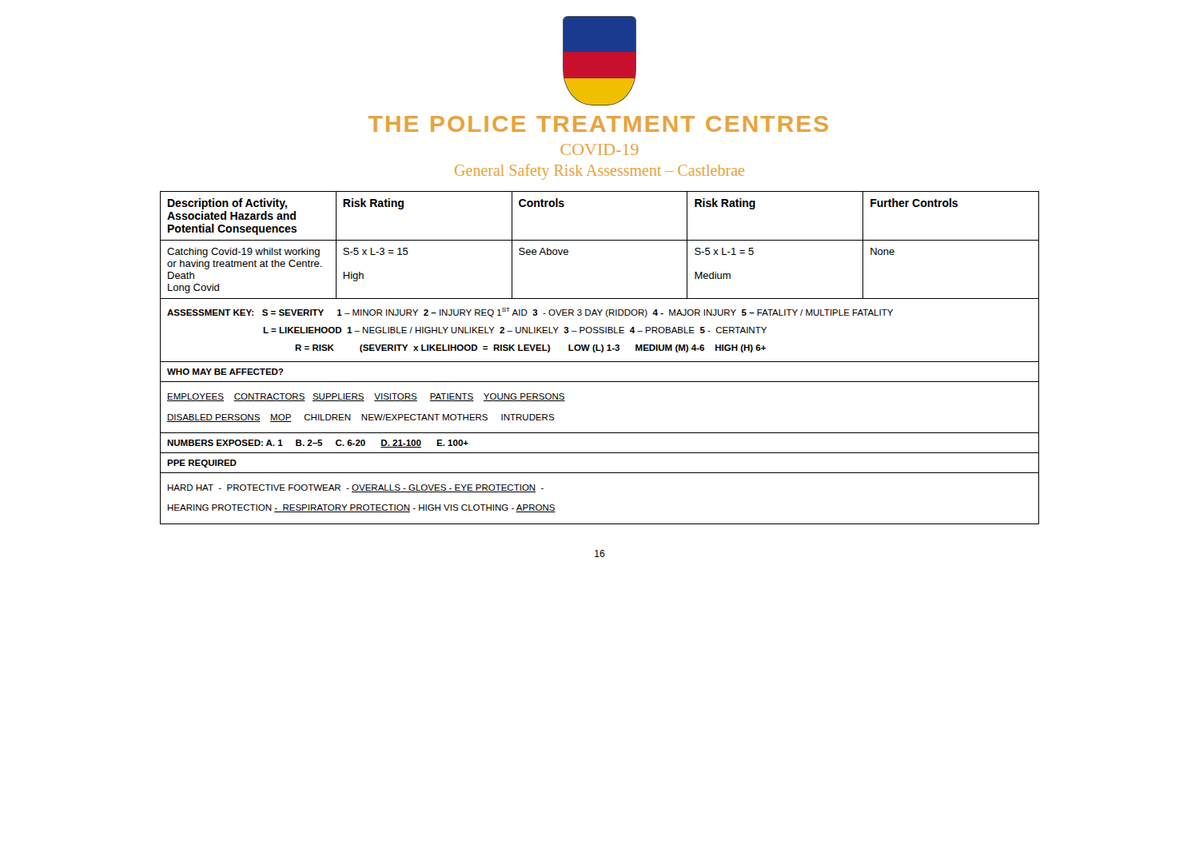THE POLICE TREATMENT CENTRES
COVID-19
General Safety Risk Assessment – Castlebrae
| Description of Activity, Associated Hazards and Potential Consequences | Risk Rating | Controls | Risk Rating | Further Controls |
| --- | --- | --- | --- | --- |
| Catching Covid-19 whilst working or having treatment at the Centre. Death Long Covid | S-5 x L-3 = 15 High | See Above | S-5 x L-1 = 5 Medium | None |
| ASSESSMENT KEY: S = SEVERITY 1 – MINOR INJURY 2 – INJURY REQ 1 ST AID 3 - OVER 3 DAY (RIDDOR) 4 - MAJOR INJURY 5 – FATALITY / MULTIPLE FATALITY L = LIKELIEHOOD 1 – NEGLIBLE / HIGHLY UNLIKELY 2 – UNLIKELY 3 – POSSIBLE 4 – PROBABLE 5 - CERTAINTY R = RISK (SEVERITY x LIKELIHOOD = RISK LEVEL) LOW (L) 1-3 MEDIUM (M) 4-6 HIGH (H) 6+ |
| WHO MAY BE AFFECTED? |
| EMPLOYEES CONTRACTORS SUPPLIERS VISITORS PATIENTS YOUNG PERSONS DISABLED PERSONS MOP CHILDREN NEW/EXPECTANT MOTHERS INTRUDERS |
| NUMBERS EXPOSED: A. 1 B. 2–5 C. 6-20 D. 21-100 E. 100+ |
| PPE REQUIRED |
| HARD HAT - PROTECTIVE FOOTWEAR - OVERALLS - GLOVES - EYE PROTECTION - HEARING PROTECTION - RESPIRATORY PROTECTION - HIGH VIS CLOTHING - APRONS |
16